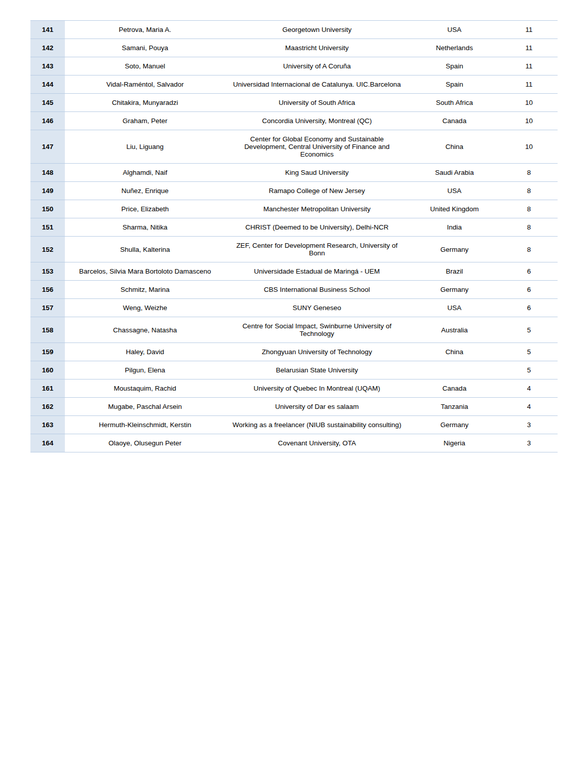| 141 | Petrova, Maria A. | Georgetown University | USA | 11 |
| 142 | Samani, Pouya | Maastricht University | Netherlands | 11 |
| 143 | Soto, Manuel | University of A Coruña | Spain | 11 |
| 144 | Vidal-Raméntol, Salvador | Universidad Internacional de Catalunya. UIC.Barcelona | Spain | 11 |
| 145 | Chitakira, Munyaradzi | University of South Africa | South Africa | 10 |
| 146 | Graham, Peter | Concordia University, Montreal (QC) | Canada | 10 |
| 147 | Liu, Liguang | Center for Global Economy and Sustainable Development, Central University of Finance and Economics | China | 10 |
| 148 | Alghamdi, Naif | King Saud University | Saudi Arabia | 8 |
| 149 | Nuñez, Enrique | Ramapo College of New Jersey | USA | 8 |
| 150 | Price, Elizabeth | Manchester Metropolitan University | United Kingdom | 8 |
| 151 | Sharma, Nitika | CHRIST (Deemed to be University), Delhi-NCR | India | 8 |
| 152 | Shulla, Kalterina | ZEF, Center for Development Research, University of Bonn | Germany | 8 |
| 153 | Barcelos, Silvia Mara Bortoloto Damasceno | Universidade Estadual de Maringá - UEM | Brazil | 6 |
| 156 | Schmitz, Marina | CBS International Business School | Germany | 6 |
| 157 | Weng, Weizhe | SUNY Geneseo | USA | 6 |
| 158 | Chassagne, Natasha | Centre for Social Impact, Swinburne University of Technology | Australia | 5 |
| 159 | Haley, David | Zhongyuan University of Technology | China | 5 |
| 160 | Pilgun, Elena | Belarusian State University | | 5 |
| 161 | Moustaquim, Rachid | University of Quebec In Montreal (UQAM) | Canada | 4 |
| 162 | Mugabe, Paschal Arsein | University of Dar es salaam | Tanzania | 4 |
| 163 | Hermuth-Kleinschmidt, Kerstin | Working as a freelancer (NIUB sustainability consulting) | Germany | 3 |
| 164 | Olaoye, Olusegun Peter | Covenant University, OTA | Nigeria | 3 |